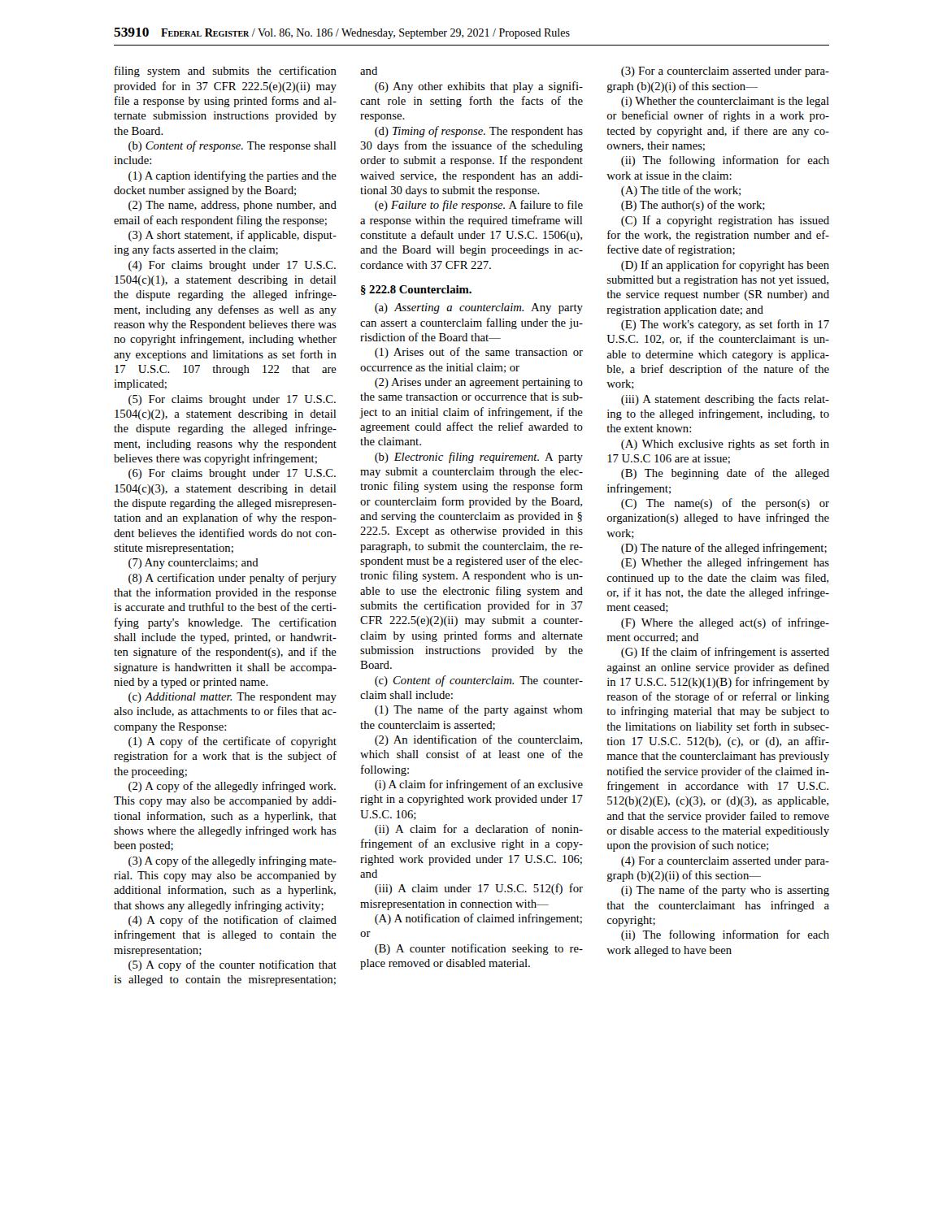53910 Federal Register / Vol. 86, No. 186 / Wednesday, September 29, 2021 / Proposed Rules
filing system and submits the certification provided for in 37 CFR 222.5(e)(2)(ii) may file a response by using printed forms and alternate submission instructions provided by the Board.
(b) Content of response. The response shall include:
(1) A caption identifying the parties and the docket number assigned by the Board;
(2) The name, address, phone number, and email of each respondent filing the response;
(3) A short statement, if applicable, disputing any facts asserted in the claim;
(4) For claims brought under 17 U.S.C. 1504(c)(1), a statement describing in detail the dispute regarding the alleged infringement, including any defenses as well as any reason why the Respondent believes there was no copyright infringement, including whether any exceptions and limitations as set forth in 17 U.S.C. 107 through 122 that are implicated;
(5) For claims brought under 17 U.S.C. 1504(c)(2), a statement describing in detail the dispute regarding the alleged infringement, including reasons why the respondent believes there was copyright infringement;
(6) For claims brought under 17 U.S.C. 1504(c)(3), a statement describing in detail the dispute regarding the alleged misrepresentation and an explanation of why the respondent believes the identified words do not constitute misrepresentation;
(7) Any counterclaims; and
(8) A certification under penalty of perjury that the information provided in the response is accurate and truthful to the best of the certifying party's knowledge. The certification shall include the typed, printed, or handwritten signature of the respondent(s), and if the signature is handwritten it shall be accompanied by a typed or printed name.
(c) Additional matter. The respondent may also include, as attachments to or files that accompany the Response:
(1) A copy of the certificate of copyright registration for a work that is the subject of the proceeding;
(2) A copy of the allegedly infringed work. This copy may also be accompanied by additional information, such as a hyperlink, that shows where the allegedly infringed work has been posted;
(3) A copy of the allegedly infringing material. This copy may also be accompanied by additional information, such as a hyperlink, that shows any allegedly infringing activity;
(4) A copy of the notification of claimed infringement that is alleged to contain the misrepresentation;
(5) A copy of the counter notification that is alleged to contain the misrepresentation; and
(6) Any other exhibits that play a significant role in setting forth the facts of the response.
(d) Timing of response. The respondent has 30 days from the issuance of the scheduling order to submit a response. If the respondent waived service, the respondent has an additional 30 days to submit the response.
(e) Failure to file response. A failure to file a response within the required timeframe will constitute a default under 17 U.S.C. 1506(u), and the Board will begin proceedings in accordance with 37 CFR 227.
§ 222.8 Counterclaim.
(a) Asserting a counterclaim. Any party can assert a counterclaim falling under the jurisdiction of the Board that—
(1) Arises out of the same transaction or occurrence as the initial claim; or
(2) Arises under an agreement pertaining to the same transaction or occurrence that is subject to an initial claim of infringement, if the agreement could affect the relief awarded to the claimant.
(b) Electronic filing requirement. A party may submit a counterclaim through the electronic filing system using the response form or counterclaim form provided by the Board, and serving the counterclaim as provided in § 222.5. Except as otherwise provided in this paragraph, to submit the counterclaim, the respondent must be a registered user of the electronic filing system. A respondent who is unable to use the electronic filing system and submits the certification provided for in 37 CFR 222.5(e)(2)(ii) may submit a counterclaim by using printed forms and alternate submission instructions provided by the Board.
(c) Content of counterclaim. The counterclaim shall include:
(1) The name of the party against whom the counterclaim is asserted;
(2) An identification of the counterclaim, which shall consist of at least one of the following:
(i) A claim for infringement of an exclusive right in a copyrighted work provided under 17 U.S.C. 106;
(ii) A claim for a declaration of noninfringement of an exclusive right in a copyrighted work provided under 17 U.S.C. 106; and
(iii) A claim under 17 U.S.C. 512(f) for misrepresentation in connection with—
(A) A notification of claimed infringement; or
(B) A counter notification seeking to replace removed or disabled material.
(3) For a counterclaim asserted under paragraph (b)(2)(i) of this section—
(i) Whether the counterclaimant is the legal or beneficial owner of rights in a work protected by copyright and, if there are any co-owners, their names;
(ii) The following information for each work at issue in the claim:
(A) The title of the work;
(B) The author(s) of the work;
(C) If a copyright registration has issued for the work, the registration number and effective date of registration;
(D) If an application for copyright has been submitted but a registration has not yet issued, the service request number (SR number) and registration application date; and
(E) The work's category, as set forth in 17 U.S.C. 102, or, if the counterclaimant is unable to determine which category is applicable, a brief description of the nature of the work;
(iii) A statement describing the facts relating to the alleged infringement, including, to the extent known:
(A) Which exclusive rights as set forth in 17 U.S.C 106 are at issue;
(B) The beginning date of the alleged infringement;
(C) The name(s) of the person(s) or organization(s) alleged to have infringed the work;
(D) The nature of the alleged infringement;
(E) Whether the alleged infringement has continued up to the date the claim was filed, or, if it has not, the date the alleged infringement ceased;
(F) Where the alleged act(s) of infringement occurred; and
(G) If the claim of infringement is asserted against an online service provider as defined in 17 U.S.C. 512(k)(1)(B) for infringement by reason of the storage of or referral or linking to infringing material that may be subject to the limitations on liability set forth in subsection 17 U.S.C. 512(b), (c), or (d), an affirmance that the counterclaimant has previously notified the service provider of the claimed infringement in accordance with 17 U.S.C. 512(b)(2)(E), (c)(3), or (d)(3), as applicable, and that the service provider failed to remove or disable access to the material expeditiously upon the provision of such notice;
(4) For a counterclaim asserted under paragraph (b)(2)(ii) of this section—
(i) The name of the party who is asserting that the counterclaimant has infringed a copyright;
(ii) The following information for each work alleged to have been